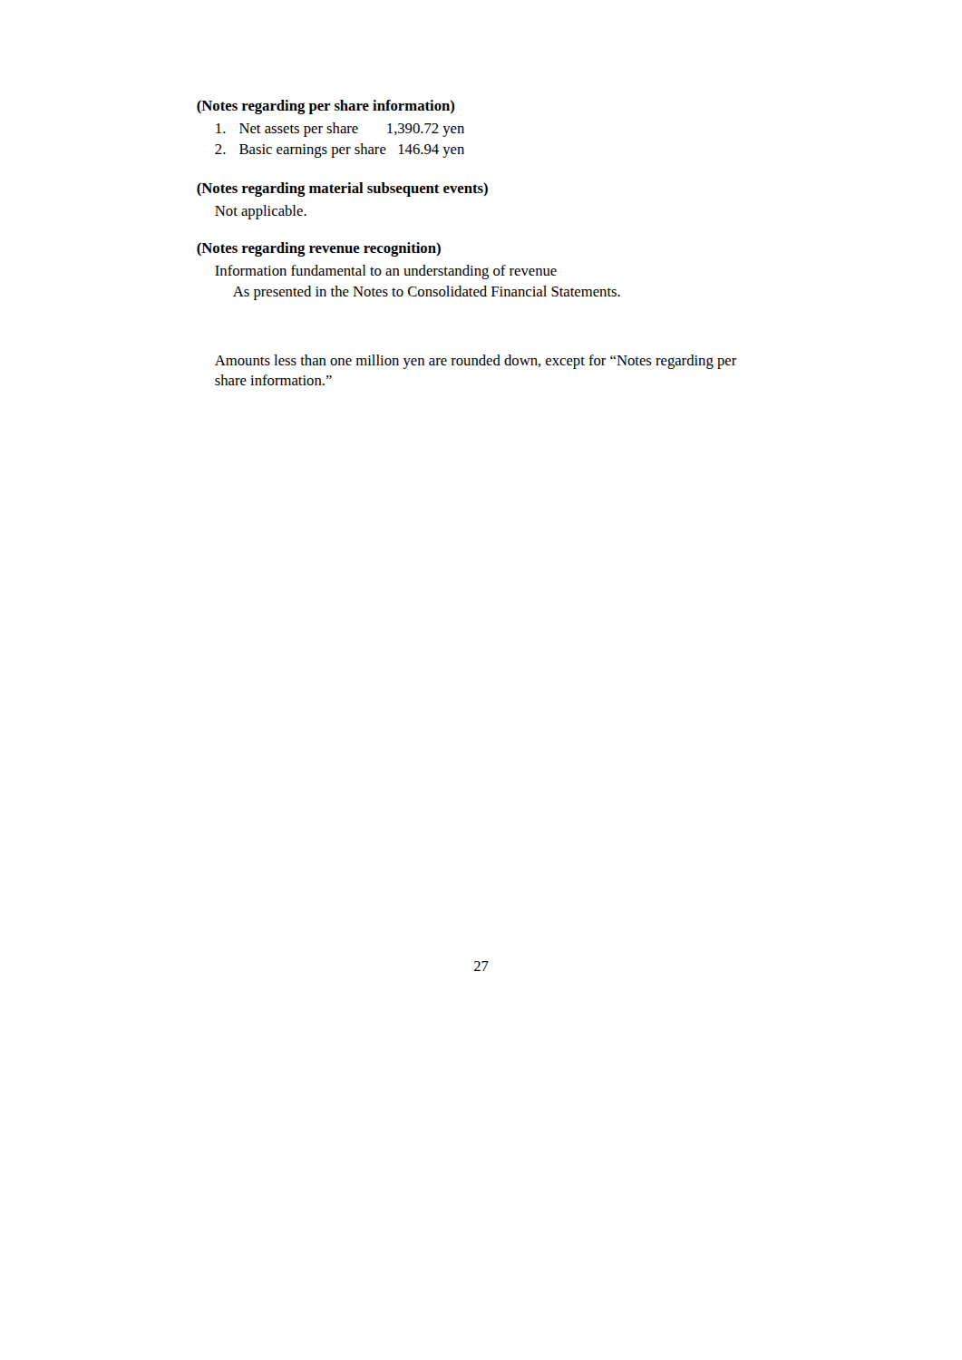(Notes regarding per share information)
| 1. | Net assets per share | 1,390.72 yen |
| 2. | Basic earnings per share | 146.94 yen |
(Notes regarding material subsequent events)
Not applicable.
(Notes regarding revenue recognition)
Information fundamental to an understanding of revenue
As presented in the Notes to Consolidated Financial Statements.
Amounts less than one million yen are rounded down, except for “Notes regarding per share information.”
27